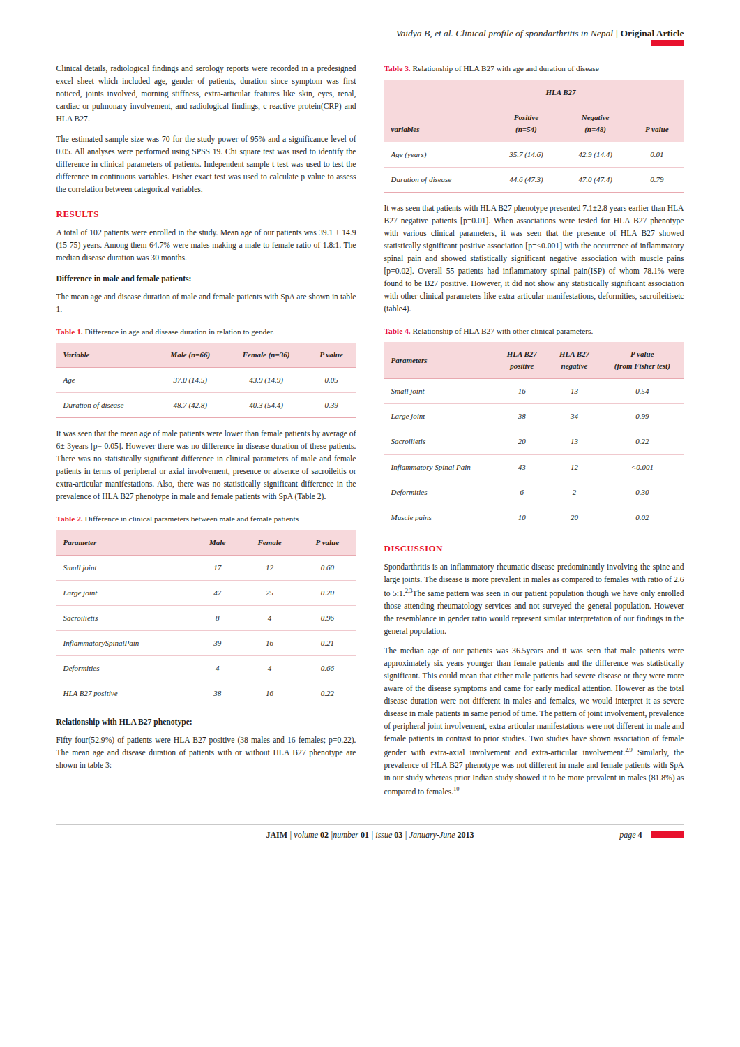Vaidya B, et al. Clinical profile of spondarthritis in Nepal | Original Article
Clinical details, radiological findings and serology reports were recorded in a predesigned excel sheet which included age, gender of patients, duration since symptom was first noticed, joints involved, morning stiffness, extra-articular features like skin, eyes, renal, cardiac or pulmonary involvement, and radiological findings, c-reactive protein(CRP) and HLA B27.
The estimated sample size was 70 for the study power of 95% and a significance level of 0.05. All analyses were performed using SPSS 19. Chi square test was used to identify the difference in clinical parameters of patients. Independent sample t-test was used to test the difference in continuous variables. Fisher exact test was used to calculate p value to assess the correlation between categorical variables.
RESULTS
A total of 102 patients were enrolled in the study. Mean age of our patients was 39.1 ± 14.9 (15-75) years. Among them 64.7% were males making a male to female ratio of 1.8:1. The median disease duration was 30 months.
Difference in male and female patients:
The mean age and disease duration of male and female patients with SpA are shown in table 1.
Table 1. Difference in age and disease duration in relation to gender.
| Variable | Male (n=66) | Female (n=36) | P value |
| --- | --- | --- | --- |
| Age | 37.0 (14.5) | 43.9 (14.9) | 0.05 |
| Duration of disease | 48.7 (42.8) | 40.3 (54.4) | 0.39 |
It was seen that the mean age of male patients were lower than female patients by average of 6± 3years [p= 0.05]. However there was no difference in disease duration of these patients. There was no statistically significant difference in clinical parameters of male and female patients in terms of peripheral or axial involvement, presence or absence of sacroileitis or extra-articular manifestations. Also, there was no statistically significant difference in the prevalence of HLA B27 phenotype in male and female patients with SpA (Table 2).
Table 2. Difference in clinical parameters between male and female patients
| Parameter | Male | Female | P value |
| --- | --- | --- | --- |
| Small joint | 17 | 12 | 0.60 |
| Large joint | 47 | 25 | 0.20 |
| Sacroilietis | 8 | 4 | 0.96 |
| InflammatorySpinalPain | 39 | 16 | 0.21 |
| Deformities | 4 | 4 | 0.66 |
| HLA B27 positive | 38 | 16 | 0.22 |
Relationship with HLA B27 phenotype:
Fifty four(52.9%) of patients were HLA B27 positive (38 males and 16 females; p=0.22). The mean age and disease duration of patients with or without HLA B27 phenotype are shown in table 3:
Table 3. Relationship of HLA B27 with age and duration of disease
| variables | HLA B27 | P value |
| --- | --- | --- |
| Positive (n=54) | Negative (n=48) |
| Age (years) | 35.7 (14.6) | 42.9 (14.4) | 0.01 |
| Duration of disease | 44.6 (47.3) | 47.0 (47.4) | 0.79 |
It was seen that patients with HLA B27 phenotype presented 7.1±2.8 years earlier than HLA B27 negative patients [p=0.01]. When associations were tested for HLA B27 phenotype with various clinical parameters, it was seen that the presence of HLA B27 showed statistically significant positive association [p=<0.001] with the occurrence of inflammatory spinal pain and showed statistically significant negative association with muscle pains [p=0.02]. Overall 55 patients had inflammatory spinal pain(ISP) of whom 78.1% were found to be B27 positive. However, it did not show any statistically significant association with other clinical parameters like extra-articular manifestations, deformities, sacroileitisetc (table4).
Table 4. Relationship of HLA B27 with other clinical parameters.
| Parameters | HLA B27 positive | HLA B27 negative | P value (from Fisher test) |
| --- | --- | --- | --- |
| Small joint | 16 | 13 | 0.54 |
| Large joint | 38 | 34 | 0.99 |
| Sacroilietis | 20 | 13 | 0.22 |
| Inflammatory Spinal Pain | 43 | 12 | <0.001 |
| Deformities | 6 | 2 | 0.30 |
| Muscle pains | 10 | 20 | 0.02 |
DISCUSSION
Spondarthritis is an inflammatory rheumatic disease predominantly involving the spine and large joints. The disease is more prevalent in males as compared to females with ratio of 2.6 to 5:1.2,3The same pattern was seen in our patient population though we have only enrolled those attending rheumatology services and not surveyed the general population. However the resemblance in gender ratio would represent similar interpretation of our findings in the general population.
The median age of our patients was 36.5years and it was seen that male patients were approximately six years younger than female patients and the difference was statistically significant. This could mean that either male patients had severe disease or they were more aware of the disease symptoms and came for early medical attention. However as the total disease duration were not different in males and females, we would interpret it as severe disease in male patients in same period of time. The pattern of joint involvement, prevalence of peripheral joint involvement, extra-articular manifestations were not different in male and female patients in contrast to prior studies. Two studies have shown association of female gender with extra-axial involvement and extra-articular involvement.2,9 Similarly, the prevalence of HLA B27 phenotype was not different in male and female patients with SpA in our study whereas prior Indian study showed it to be more prevalent in males (81.8%) as compared to females.10
JAIM | volume 02 |number 01 | issue 03 | January-June 2013 page 4